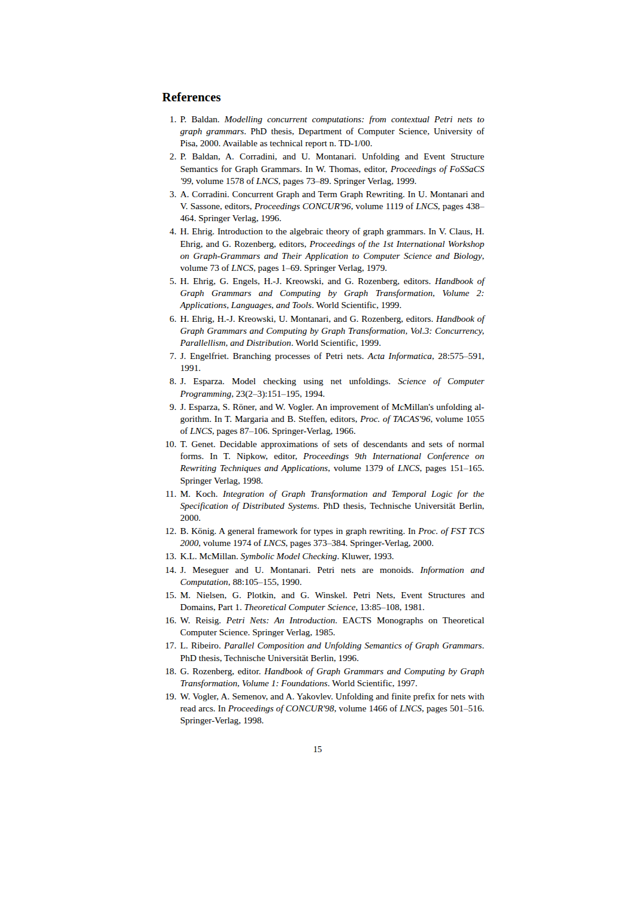References
1. P. Baldan. Modelling concurrent computations: from contextual Petri nets to graph grammars. PhD thesis, Department of Computer Science, University of Pisa, 2000. Available as technical report n. TD-1/00.
2. P. Baldan, A. Corradini, and U. Montanari. Unfolding and Event Structure Semantics for Graph Grammars. In W. Thomas, editor, Proceedings of FoSSaCS '99, volume 1578 of LNCS, pages 73–89. Springer Verlag, 1999.
3. A. Corradini. Concurrent Graph and Term Graph Rewriting. In U. Montanari and V. Sassone, editors, Proceedings CONCUR'96, volume 1119 of LNCS, pages 438–464. Springer Verlag, 1996.
4. H. Ehrig. Introduction to the algebraic theory of graph grammars. In V. Claus, H. Ehrig, and G. Rozenberg, editors, Proceedings of the 1st International Workshop on Graph-Grammars and Their Application to Computer Science and Biology, volume 73 of LNCS, pages 1–69. Springer Verlag, 1979.
5. H. Ehrig, G. Engels, H.-J. Kreowski, and G. Rozenberg, editors. Handbook of Graph Grammars and Computing by Graph Transformation, Volume 2: Applications, Languages, and Tools. World Scientific, 1999.
6. H. Ehrig, H.-J. Kreowski, U. Montanari, and G. Rozenberg, editors. Handbook of Graph Grammars and Computing by Graph Transformation, Vol.3: Concurrency, Parallellism, and Distribution. World Scientific, 1999.
7. J. Engelfriet. Branching processes of Petri nets. Acta Informatica, 28:575–591, 1991.
8. J. Esparza. Model checking using net unfoldings. Science of Computer Programming, 23(2–3):151–195, 1994.
9. J. Esparza, S. Röner, and W. Vogler. An improvement of McMillan's unfolding algorithm. In T. Margaria and B. Steffen, editors, Proc. of TACAS'96, volume 1055 of LNCS, pages 87–106. Springer-Verlag, 1966.
10. T. Genet. Decidable approximations of sets of descendants and sets of normal forms. In T. Nipkow, editor, Proceedings 9th International Conference on Rewriting Techniques and Applications, volume 1379 of LNCS, pages 151–165. Springer Verlag, 1998.
11. M. Koch. Integration of Graph Transformation and Temporal Logic for the Specification of Distributed Systems. PhD thesis, Technische Universität Berlin, 2000.
12. B. König. A general framework for types in graph rewriting. In Proc. of FST TCS 2000, volume 1974 of LNCS, pages 373–384. Springer-Verlag, 2000.
13. K.L. McMillan. Symbolic Model Checking. Kluwer, 1993.
14. J. Meseguer and U. Montanari. Petri nets are monoids. Information and Computation, 88:105–155, 1990.
15. M. Nielsen, G. Plotkin, and G. Winskel. Petri Nets, Event Structures and Domains, Part 1. Theoretical Computer Science, 13:85–108, 1981.
16. W. Reisig. Petri Nets: An Introduction. EACTS Monographs on Theoretical Computer Science. Springer Verlag, 1985.
17. L. Ribeiro. Parallel Composition and Unfolding Semantics of Graph Grammars. PhD thesis, Technische Universität Berlin, 1996.
18. G. Rozenberg, editor. Handbook of Graph Grammars and Computing by Graph Transformation, Volume 1: Foundations. World Scientific, 1997.
19. W. Vogler, A. Semenov, and A. Yakovlev. Unfolding and finite prefix for nets with read arcs. In Proceedings of CONCUR'98, volume 1466 of LNCS, pages 501–516. Springer-Verlag, 1998.
15